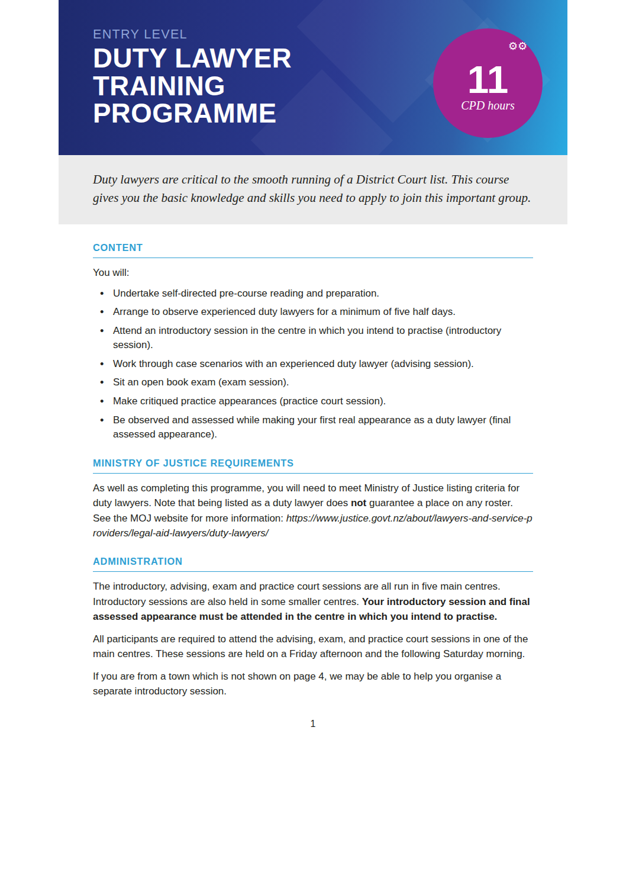Entry Level
Duty Lawyer
Training
Programme
⚙⚙ 11 CPD hours
Duty lawyers are critical to the smooth running of a District Court list. This course gives you the basic knowledge and skills you need to apply to join this important group.
Content
You will:
Undertake self-directed pre-course reading and preparation.
Arrange to observe experienced duty lawyers for a minimum of five half days.
Attend an introductory session in the centre in which you intend to practise (introductory session).
Work through case scenarios with an experienced duty lawyer (advising session).
Sit an open book exam (exam session).
Make critiqued practice appearances (practice court session).
Be observed and assessed while making your first real appearance as a duty lawyer (final assessed appearance).
Ministry of Justice Requirements
As well as completing this programme, you will need to meet Ministry of Justice listing criteria for duty lawyers. Note that being listed as a duty lawyer does not guarantee a place on any roster. See the MOJ website for more information: https://www.justice.govt.nz/about/lawyers-and-service-providers/legal-aid-lawyers/duty-lawyers/
Administration
The introductory, advising, exam and practice court sessions are all run in five main centres. Introductory sessions are also held in some smaller centres. Your introductory session and final assessed appearance must be attended in the centre in which you intend to practise.
All participants are required to attend the advising, exam, and practice court sessions in one of the main centres. These sessions are held on a Friday afternoon and the following Saturday morning.
If you are from a town which is not shown on page 4, we may be able to help you organise a separate introductory session.
1